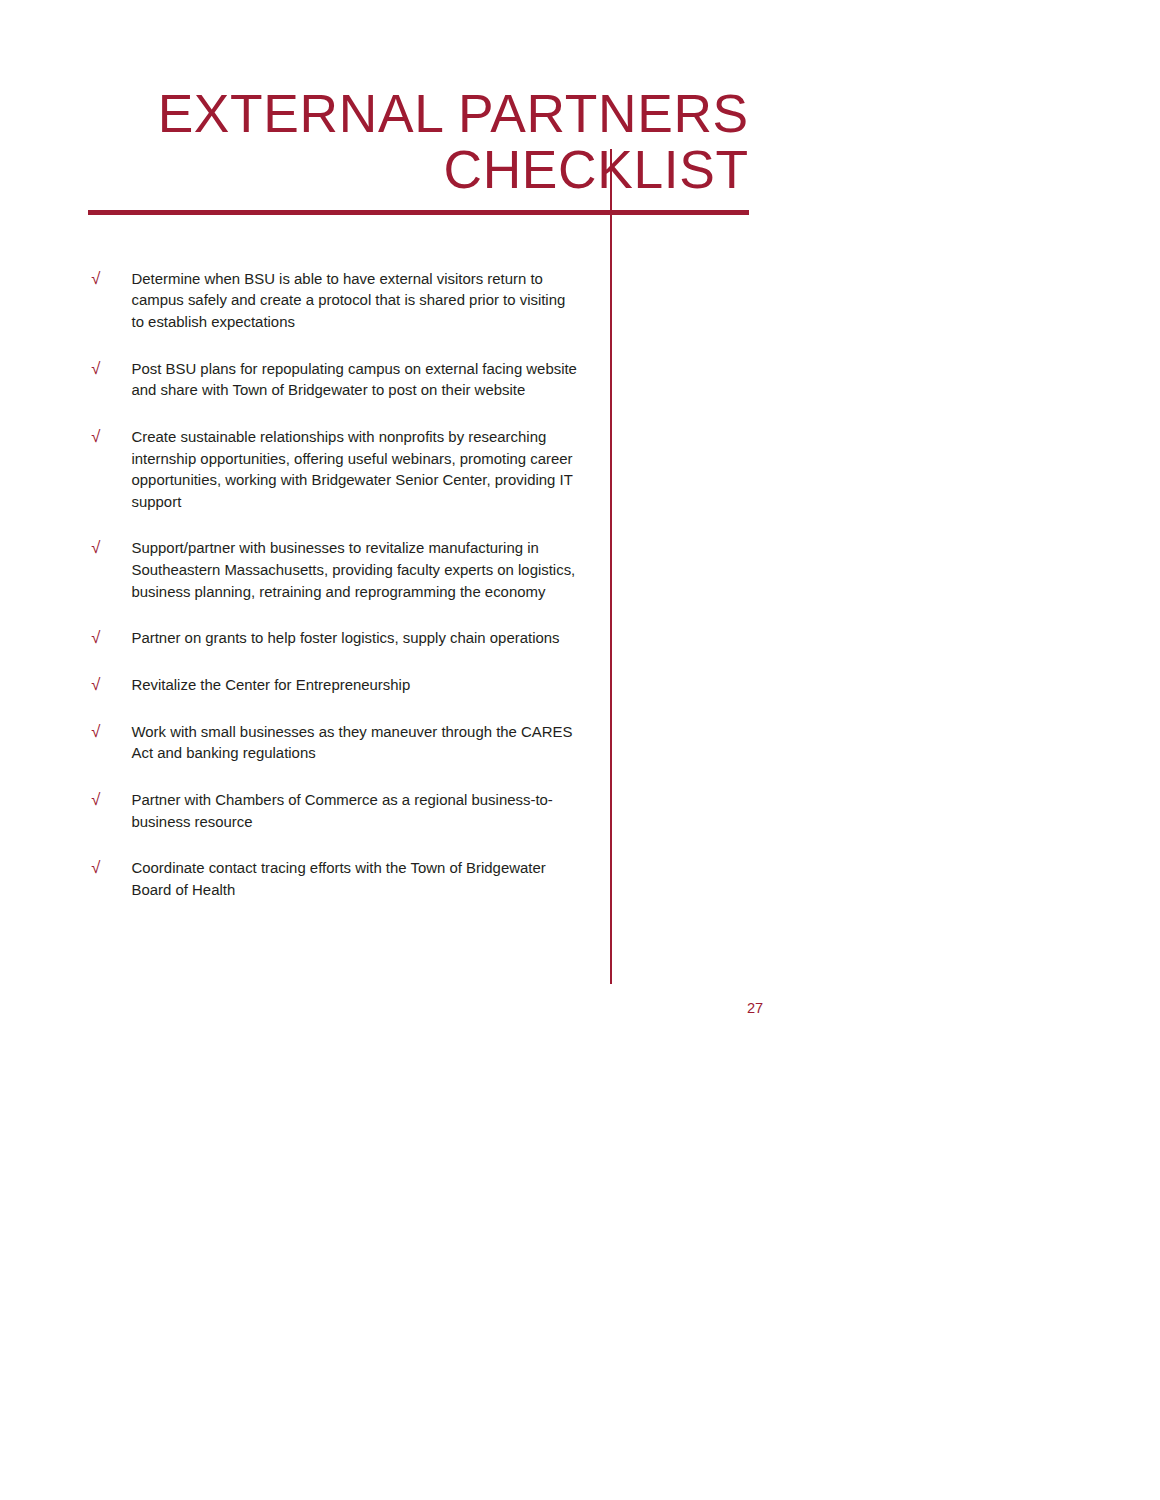EXTERNAL PARTNERS CHECKLIST
Determine when BSU is able to have external visitors return to campus safely and create a protocol that is shared prior to visiting to establish expectations
Post BSU plans for repopulating campus on external facing website and share with Town of Bridgewater to post on their website
Create sustainable relationships with nonprofits by researching internship opportunities, offering useful webinars, promoting career opportunities, working with Bridgewater Senior Center, providing IT support
Support/partner with businesses to revitalize manufacturing in Southeastern Massachusetts, providing faculty experts on logistics, business planning, retraining and reprogramming the economy
Partner on grants to help foster logistics, supply chain operations
Revitalize the Center for Entrepreneurship
Work with small businesses as they maneuver through the CARES Act and banking regulations
Partner with Chambers of Commerce as a regional business-to-business resource
Coordinate contact tracing efforts with the Town of Bridgewater Board of Health
27